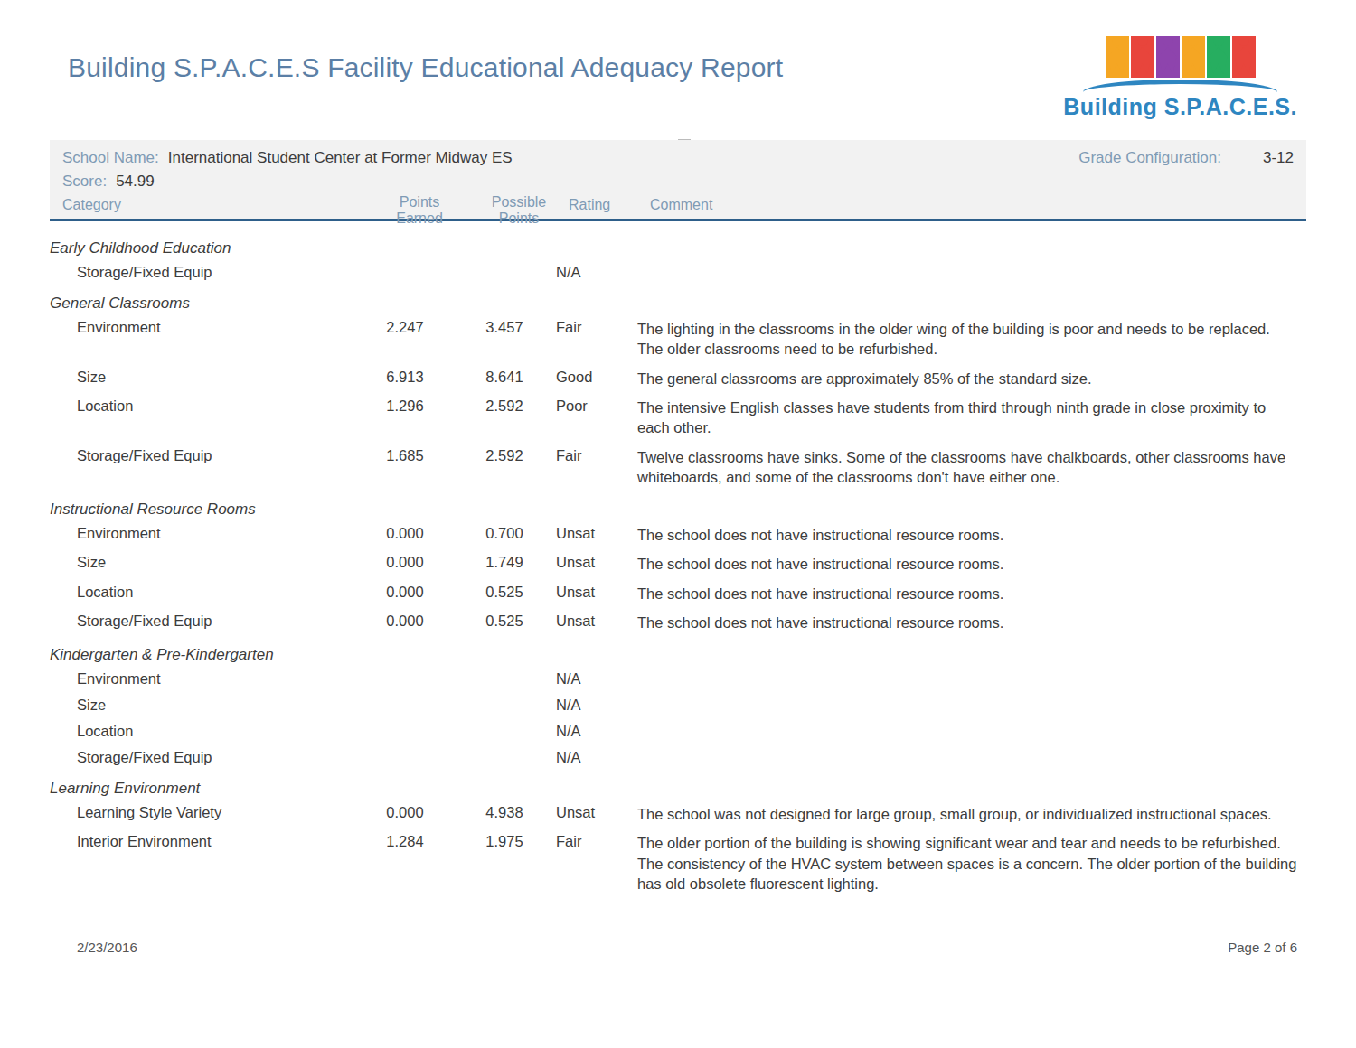Building S.P.A.C.E.S Facility Educational Adequacy Report
Building S.P.A.C.E.S.
School Name: International Student Center at Former Midway ES Grade Configuration: 3-12
Score: 54.99
Points Earned
Possible Points
Category
Rating
Comment
| Early Childhood Education |
| Storage/Fixed Equip | | | N/A | |
| General Classrooms |
| Environment | 2.247 | 3.457 | Fair | The lighting in the classrooms in the older wing of the building is poor and needs to be replaced. The older classrooms need to be refurbished. |
| Size | 6.913 | 8.641 | Good | The general classrooms are approximately 85% of the standard size. |
| Location | 1.296 | 2.592 | Poor | The intensive English classes have students from third through ninth grade in close proximity to each other. |
| Storage/Fixed Equip | 1.685 | 2.592 | Fair | Twelve classrooms have sinks. Some of the classrooms have chalkboards, other classrooms have whiteboards, and some of the classrooms don't have either one. |
| Instructional Resource Rooms |
| Environment | 0.000 | 0.700 | Unsat | The school does not have instructional resource rooms. |
| Size | 0.000 | 1.749 | Unsat | The school does not have instructional resource rooms. |
| Location | 0.000 | 0.525 | Unsat | The school does not have instructional resource rooms. |
| Storage/Fixed Equip | 0.000 | 0.525 | Unsat | The school does not have instructional resource rooms. |
| Kindergarten & Pre-Kindergarten |
| Environment | | | N/A | |
| Size | | | N/A | |
| Location | | | N/A | |
| Storage/Fixed Equip | | | N/A | |
| Learning Environment |
| Learning Style Variety | 0.000 | 4.938 | Unsat | The school was not designed for large group, small group, or individualized instructional spaces. |
| Interior Environment | 1.284 | 1.975 | Fair | The older portion of the building is showing significant wear and tear and needs to be refurbished. The consistency of the HVAC system between spaces is a concern. The older portion of the building has old obsolete fluorescent lighting. |
2/23/2016
Page 2 of 6